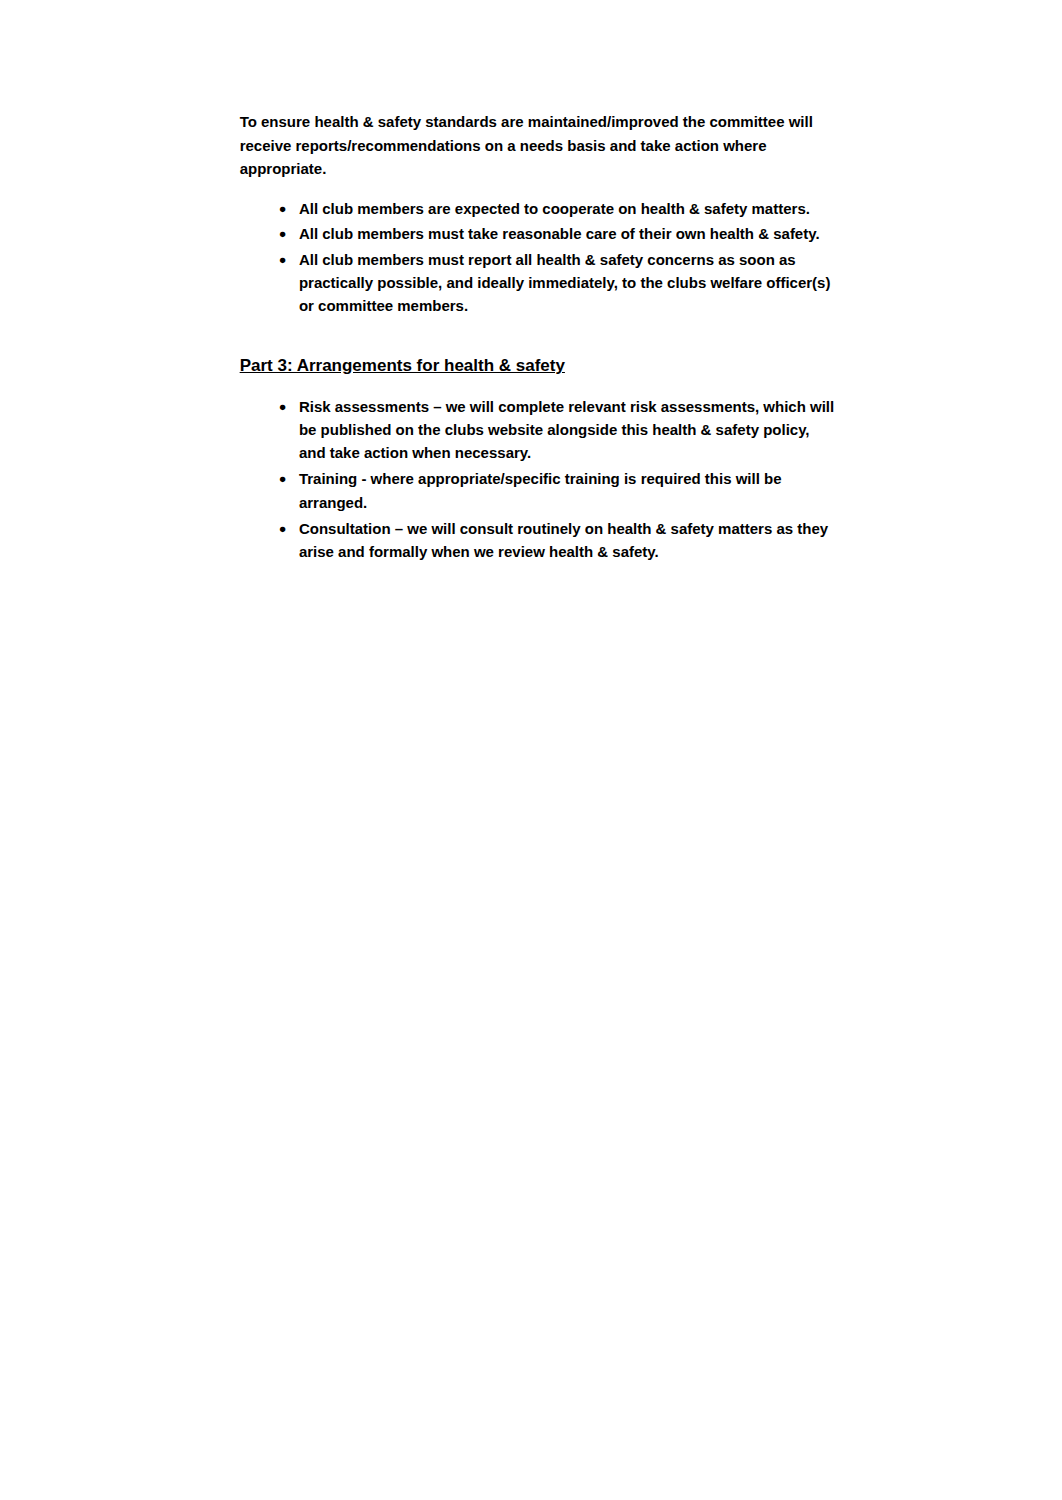To ensure health & safety standards are maintained/improved the committee will receive reports/recommendations on a needs basis and take action where appropriate.
All club members are expected to cooperate on health & safety matters.
All club members must take reasonable care of their own health & safety.
All club members must report all health & safety concerns as soon as practically possible, and ideally immediately, to the clubs welfare officer(s) or committee members.
Part 3: Arrangements for health & safety
Risk assessments – we will complete relevant risk assessments, which will be published on the clubs website alongside this health & safety policy, and take action when necessary.
Training - where appropriate/specific training is required this will be arranged.
Consultation – we will consult routinely on health & safety matters as they arise and formally when we review health & safety.